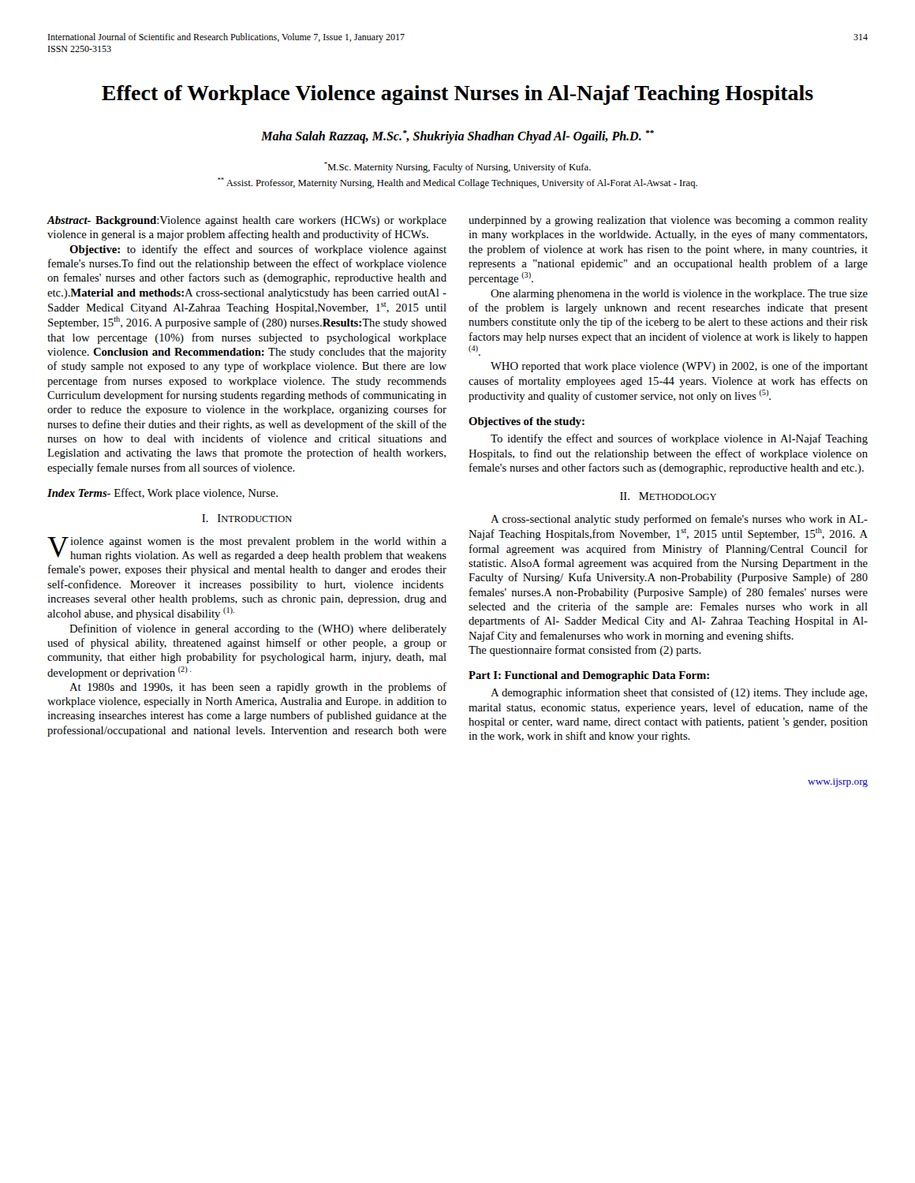International Journal of Scientific and Research Publications, Volume 7, Issue 1, January 2017
ISSN 2250-3153
314
Effect of Workplace Violence against Nurses in Al-Najaf Teaching Hospitals
Maha Salah Razzaq, M.Sc.*, Shukriyia Shadhan Chyad Al- Ogaili, Ph.D. **
*M.Sc. Maternity Nursing, Faculty of Nursing, University of Kufa.
** Assist. Professor, Maternity Nursing, Health and Medical Collage Techniques, University of Al-Forat Al-Awsat - Iraq.
Abstract- Background:Violence against health care workers (HCWs) or workplace violence in general is a major problem affecting health and productivity of HCWs.
Objective: to identify the effect and sources of workplace violence against female's nurses.To find out the relationship between the effect of workplace violence on females' nurses and other factors such as (demographic, reproductive health and etc.).Material and methods: A cross-sectional analyticstudy has been carried outAl - Sadder Medical Cityand Al-Zahraa Teaching Hospital,November, 1st, 2015 until September, 15th, 2016. A purposive sample of (280) nurses.Results: The study showed that low percentage (10%) from nurses subjected to psychological workplace violence. Conclusion and Recommendation: The study concludes that the majority of study sample not exposed to any type of workplace violence. But there are low percentage from nurses exposed to workplace violence. The study recommends Curriculum development for nursing students regarding methods of communicating in order to reduce the exposure to violence in the workplace, organizing courses for nurses to define their duties and their rights, as well as development of the skill of the nurses on how to deal with incidents of violence and critical situations and Legislation and activating the laws that promote the protection of health workers, especially female nurses from all sources of violence.
Index Terms- Effect, Work place violence, Nurse.
I. INTRODUCTION
Violence against women is the most prevalent problem in the world within a human rights violation. As well as regarded a deep health problem that weakens female's power, exposes their physical and mental health to danger and erodes their self-confidence. Moreover it increases possibility to hurt, violence incidents increases several other health problems, such as chronic pain, depression, drug and alcohol abuse, and physical disability (1).
Definition of violence in general according to the (WHO) where deliberately used of physical ability, threatened against himself or other people, a group or community, that either high probability for psychological harm, injury, death, mal development or deprivation (2) .
At 1980s and 1990s, it has been seen a rapidly growth in the problems of workplace violence, especially in North America, Australia and Europe. in addition to increasing insearches interest has come a large numbers of published guidance at the professional/occupational and national levels. Intervention and research both were underpinned by a growing realization that violence was becoming a common reality in many workplaces in the worldwide. Actually, in the eyes of many commentators, the problem of violence at work has risen to the point where, in many countries, it represents a "national epidemic" and an occupational health problem of a large percentage (3).
One alarming phenomena in the world is violence in the workplace. The true size of the problem is largely unknown and recent researches indicate that present numbers constitute only the tip of the iceberg to be alert to these actions and their risk factors may help nurses expect that an incident of violence at work is likely to happen (4).
WHO reported that work place violence (WPV) in 2002, is one of the important causes of mortality employees aged 15-44 years. Violence at work has effects on productivity and quality of customer service, not only on lives (5).
Objectives of the study:
To identify the effect and sources of workplace violence in Al-Najaf Teaching Hospitals, to find out the relationship between the effect of workplace violence on female's nurses and other factors such as (demographic, reproductive health and etc.).
II. METHODOLOGY
A cross-sectional analytic study performed on female's nurses who work in AL-Najaf Teaching Hospitals,from November, 1st, 2015 until September, 15th, 2016. A formal agreement was acquired from Ministry of Planning/Central Council for statistic. AlsoA formal agreement was acquired from the Nursing Department in the Faculty of Nursing/ Kufa University.A non-Probability (Purposive Sample) of 280 females' nurses.A non-Probability (Purposive Sample) of 280 females' nurses were selected and the criteria of the sample are: Females nurses who work in all departments of Al- Sadder Medical City and Al- Zahraa Teaching Hospital in Al-Najaf City and femalenurses who work in morning and evening shifts.
The questionnaire format consisted from (2) parts.
Part I: Functional and Demographic Data Form:
A demographic information sheet that consisted of (12) items. They include age, marital status, economic status, experience years, level of education, name of the hospital or center, ward name, direct contact with patients, patient 's gender, position in the work, work in shift and know your rights.
www.ijsrp.org